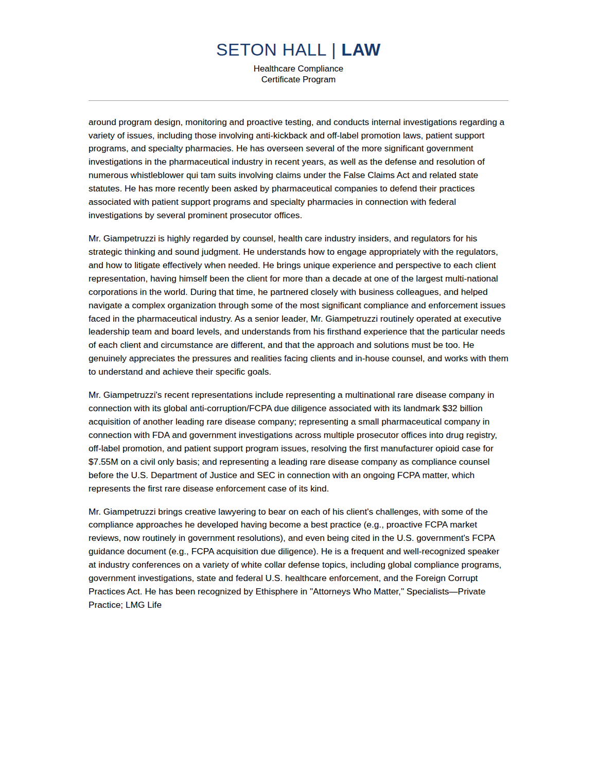SETON HALL | LAW
Healthcare Compliance
Certificate Program
around program design, monitoring and proactive testing, and conducts internal investigations regarding a variety of issues, including those involving anti-kickback and off-label promotion laws, patient support programs, and specialty pharmacies. He has overseen several of the more significant government investigations in the pharmaceutical industry in recent years, as well as the defense and resolution of numerous whistleblower qui tam suits involving claims under the False Claims Act and related state statutes. He has more recently been asked by pharmaceutical companies to defend their practices associated with patient support programs and specialty pharmacies in connection with federal investigations by several prominent prosecutor offices.
Mr. Giampetruzzi is highly regarded by counsel, health care industry insiders, and regulators for his strategic thinking and sound judgment. He understands how to engage appropriately with the regulators, and how to litigate effectively when needed. He brings unique experience and perspective to each client representation, having himself been the client for more than a decade at one of the largest multi-national corporations in the world. During that time, he partnered closely with business colleagues, and helped navigate a complex organization through some of the most significant compliance and enforcement issues faced in the pharmaceutical industry. As a senior leader, Mr. Giampetruzzi routinely operated at executive leadership team and board levels, and understands from his firsthand experience that the particular needs of each client and circumstance are different, and that the approach and solutions must be too. He genuinely appreciates the pressures and realities facing clients and in-house counsel, and works with them to understand and achieve their specific goals.
Mr. Giampetruzzi's recent representations include representing a multinational rare disease company in connection with its global anti-corruption/FCPA due diligence associated with its landmark $32 billion acquisition of another leading rare disease company; representing a small pharmaceutical company in connection with FDA and government investigations across multiple prosecutor offices into drug registry, off-label promotion, and patient support program issues, resolving the first manufacturer opioid case for $7.55M on a civil only basis; and representing a leading rare disease company as compliance counsel before the U.S. Department of Justice and SEC in connection with an ongoing FCPA matter, which represents the first rare disease enforcement case of its kind.
Mr. Giampetruzzi brings creative lawyering to bear on each of his client's challenges, with some of the compliance approaches he developed having become a best practice (e.g., proactive FCPA market reviews, now routinely in government resolutions), and even being cited in the U.S. government's FCPA guidance document (e.g., FCPA acquisition due diligence). He is a frequent and well-recognized speaker at industry conferences on a variety of white collar defense topics, including global compliance programs, government investigations, state and federal U.S. healthcare enforcement, and the Foreign Corrupt Practices Act. He has been recognized by Ethisphere in "Attorneys Who Matter," Specialists—Private Practice; LMG Life